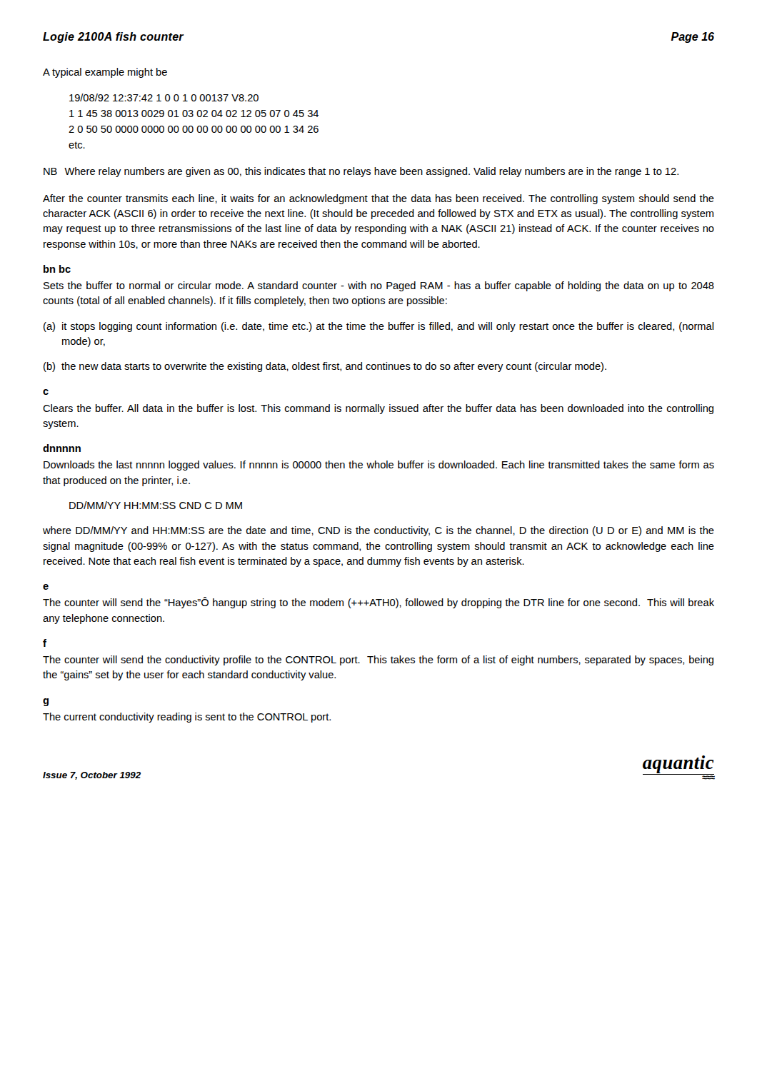Logie 2100A fish counter Page 16
A typical example might be
19/08/92 12:37:42 1 0 0 1 0 00137 V8.20
1 1 45 38 0013 0029 01 03 02 04 02 12 05 07 0 45 34
2 0 50 50 0000 0000 00 00 00 00 00 00 00 00 1 34 26
etc.
NB Where relay numbers are given as 00, this indicates that no relays have been assigned. Valid relay numbers are in the range 1 to 12.
After the counter transmits each line, it waits for an acknowledgment that the data has been received. The controlling system should send the character ACK (ASCII 6) in order to receive the next line. (It should be preceded and followed by STX and ETX as usual). The controlling system may request up to three retransmissions of the last line of data by responding with a NAK (ASCII 21) instead of ACK. If the counter receives no response within 10s, or more than three NAKs are received then the command will be aborted.
bn bc
Sets the buffer to normal or circular mode. A standard counter - with no Paged RAM - has a buffer capable of holding the data on up to 2048 counts (total of all enabled channels). If it fills completely, then two options are possible:
(a) it stops logging count information (i.e. date, time etc.) at the time the buffer is filled, and will only restart once the buffer is cleared, (normal mode) or,
(b) the new data starts to overwrite the existing data, oldest first, and continues to do so after every count (circular mode).
c
Clears the buffer. All data in the buffer is lost. This command is normally issued after the buffer data has been downloaded into the controlling system.
dnnnnn
Downloads the last nnnnn logged values. If nnnnn is 00000 then the whole buffer is downloaded. Each line transmitted takes the same form as that produced on the printer, i.e.
DD/MM/YY HH:MM:SS CND C D MM
where DD/MM/YY and HH:MM:SS are the date and time, CND is the conductivity, C is the channel, D the direction (U D or E) and MM is the signal magnitude (00-99% or 0-127). As with the status command, the controlling system should transmit an ACK to acknowledge each line received. Note that each real fish event is terminated by a space, and dummy fish events by an asterisk.
e
The counter will send the “Hayes”Ô hangup string to the modem (+++ATH0), followed by dropping the DTR line for one second. This will break any telephone connection.
f
The counter will send the conductivity profile to the CONTROL port. This takes the form of a list of eight numbers, separated by spaces, being the “gains” set by the user for each standard conductivity value.
g
The current conductivity reading is sent to the CONTROL port.
Issue 7, October 1992 aquantic
≈≈≈